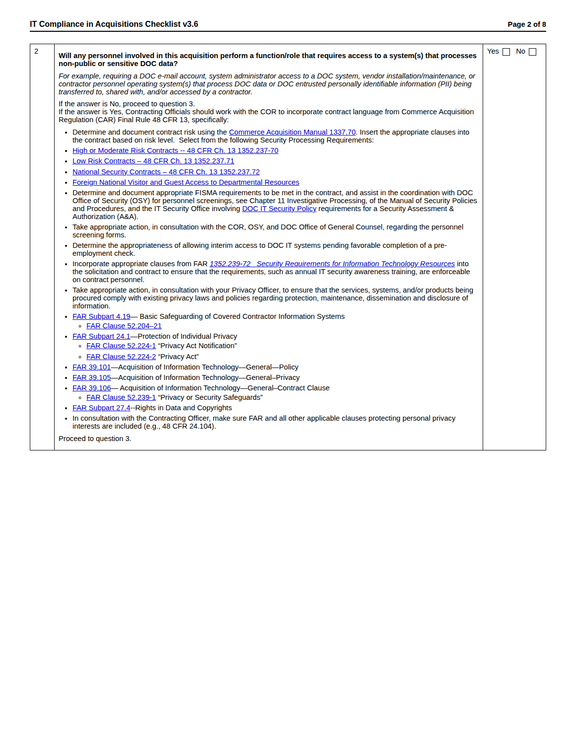IT Compliance in Acquisitions Checklist v3.6 Page 2 of 8
| 2 | Will any personnel involved in this acquisition perform a function/role that requires access to a system(s) that processes non-public or sensitive DOC data? For example, requiring a DOC e-mail account, system administrator access to a DOC system, vendor installation/maintenance, or contractor personnel operating system(s) that process DOC data or DOC entrusted personally identifiable information (PII) being transferred to, shared with, and/or accessed by a contractor. If the answer is No, proceed to question 3. If the answer is Yes, Contracting Officials should work with the COR to incorporate contract language from Commerce Acquisition Regulation (CAR) Final Rule 48 CFR 13, specifically: Determine and document contract risk using the Commerce Acquisition Manual 1337.70 . Insert the appropriate clauses into the contract based on risk level. Select from the following Security Processing Requirements: High or Moderate Risk Contracts -- 48 CFR Ch. 13 1352.237-70 Low Risk Contracts – 48 CFR Ch. 13 1352.237.71 National Security Contracts – 48 CFR Ch. 13 1352.237.72 Foreign National Visitor and Guest Access to Departmental Resources Determine and document appropriate FISMA requirements to be met in the contract, and assist in the coordination with DOC Office of Security (OSY) for personnel screenings, see Chapter 11 Investigative Processing, of the Manual of Security Policies and Procedures, and the IT Security Office involving DOC IT Security Policy requirements for a Security Assessment & Authorization (A&A). Take appropriate action, in consultation with the COR, OSY, and DOC Office of General Counsel, regarding the personnel screening forms. Determine the appropriateness of allowing interim access to DOC IT systems pending favorable completion of a pre-employment check. Incorporate appropriate clauses from FAR 1352.239-72 Security Requirements for Information Technology Resources into the solicitation and contract to ensure that the requirements, such as annual IT security awareness training, are enforceable on contract personnel. Take appropriate action, in consultation with your Privacy Officer, to ensure that the services, systems, and/or products being procured comply with existing privacy laws and policies regarding protection, maintenance, dissemination and disclosure of information. FAR Subpart 4.19 — Basic Safeguarding of Covered Contractor Information Systems FAR Clause 52.204–21 FAR Subpart 24.1 —Protection of Individual Privacy FAR Clause 52.224-1 “Privacy Act Notification” FAR Clause 52.224-2 “Privacy Act” FAR 39.101 —Acquisition of Information Technology—General—Policy FAR 39.105 —Acquisition of Information Technology—General–Privacy FAR 39.106 — Acquisition of Information Technology—General–Contract Clause FAR Clause 52.239-1 “Privacy or Security Safeguards” FAR Subpart 27.4 --Rights in Data and Copyrights In consultation with the Contracting Officer, make sure FAR and all other applicable clauses protecting personal privacy interests are included (e.g., 48 CFR 24.104). Proceed to question 3. | Yes No |